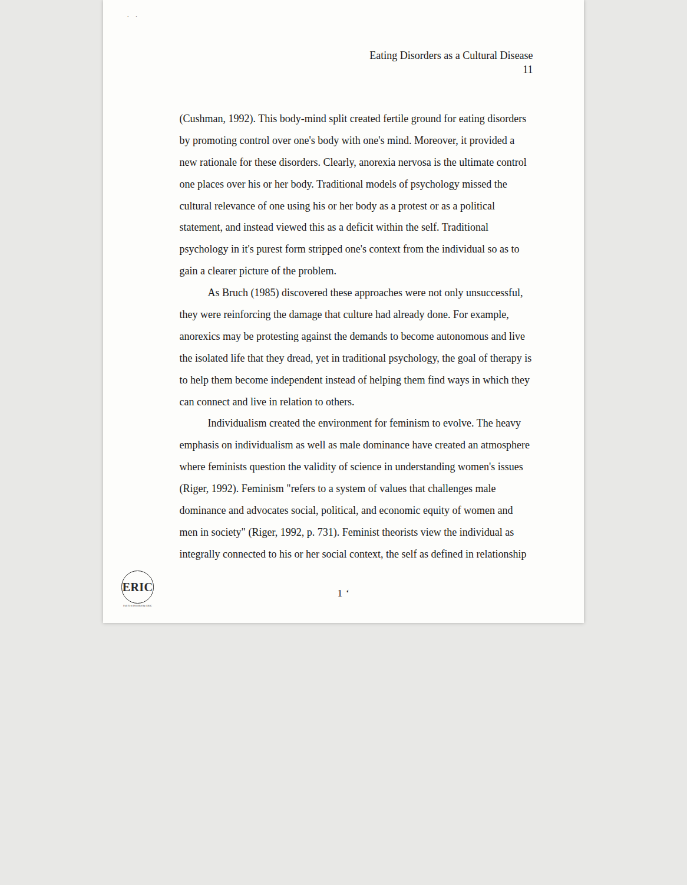· ·
Eating Disorders as a Cultural Disease 11
(Cushman, 1992). This body-mind split created fertile ground for eating disorders by promoting control over one's body with one's mind. Moreover, it provided a new rationale for these disorders. Clearly, anorexia nervosa is the ultimate control one places over his or her body. Traditional models of psychology missed the cultural relevance of one using his or her body as a protest or as a political statement, and instead viewed this as a deficit within the self. Traditional psychology in it's purest form stripped one's context from the individual so as to gain a clearer picture of the problem.
As Bruch (1985) discovered these approaches were not only unsuccessful, they were reinforcing the damage that culture had already done. For example, anorexics may be protesting against the demands to become autonomous and live the isolated life that they dread, yet in traditional psychology, the goal of therapy is to help them become independent instead of helping them find ways in which they can connect and live in relation to others.
Individualism created the environment for feminism to evolve. The heavy emphasis on individualism as well as male dominance have created an atmosphere where feminists question the validity of science in understanding women's issues (Riger, 1992). Feminism "refers to a system of values that challenges male dominance and advocates social, political, and economic equity of women and men in society" (Riger, 1992, p. 731). Feminist theorists view the individual as integrally connected to his or her social context, the self as defined in relationship
1 ‘
ERIC Full Text Provided by ERIC